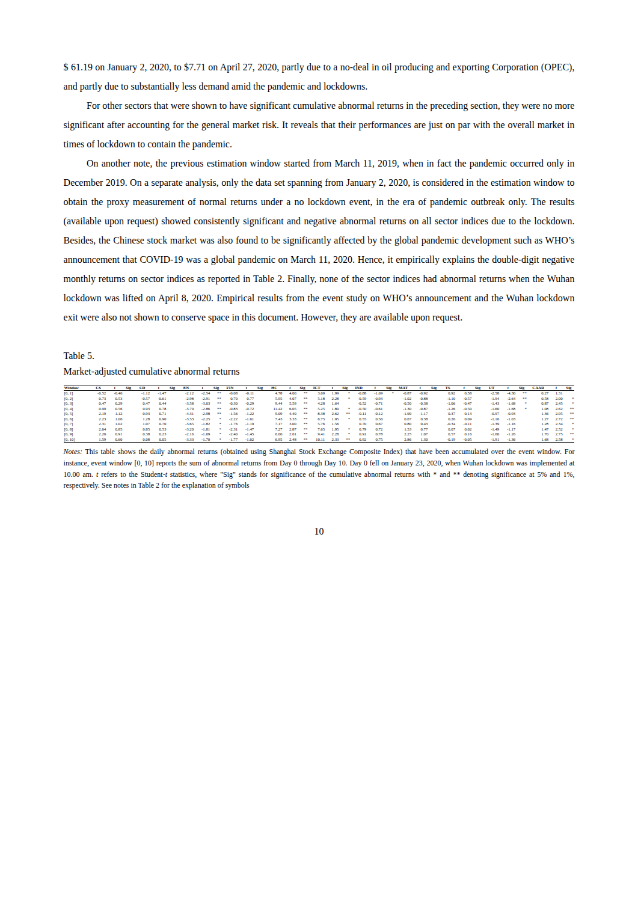$ 61.19 on January 2, 2020, to $7.71 on April 27, 2020, partly due to a no‑deal in oil producing and exporting Corporation (OPEC), and partly due to substantially less demand amid the pandemic and lockdowns.
For other sectors that were shown to have significant cumulative abnormal returns in the preceding section, they were no more significant after accounting for the general market risk. It reveals that their performances are just on par with the overall market in times of lockdown to contain the pandemic.
On another note, the previous estimation window started from March 11, 2019, when in fact the pandemic occurred only in December 2019. On a separate analysis, only the data set spanning from January 2, 2020, is considered in the estimation window to obtain the proxy measurement of normal returns under a no lockdown event, in the era of pandemic outbreak only. The results (available upon request) showed consistently significant and negative abnormal returns on all sector indices due to the lockdown. Besides, the Chinese stock market was also found to be significantly affected by the global pandemic development such as WHO’s announcement that COVID‑19 was a global pandemic on March 11, 2020. Hence, it empirically explains the double‑digit negative monthly returns on sector indices as reported in Table 2. Finally, none of the sector indices had abnormal returns when the Wuhan lockdown was lifted on April 8, 2020. Empirical results from the event study on WHO’s announcement and the Wuhan lockdown exit were also not shown to conserve space in this document. However, they are available upon request.
Table 5.
Market-adjusted cumulative abnormal returns
| Window | CS | t | Sig | CD | t | Sig | EN | t | Sig | FIN | t | Sig | HC | t | Sig | ICT | t | Sig | IND | t | Sig | MAT | t | Sig | TS | t | Sig | UT | t | Sig | CAAR | t | Sig |
| --- | --- | --- | --- | --- | --- | --- | --- | --- | --- | --- | --- | --- | --- | --- | --- | --- | --- | --- | --- | --- | --- | --- | --- | --- | --- | --- | --- | --- | --- | --- | --- | --- | --- |
| [0, 1] | -0.52 | -0.46 | | -1.12 | -1.47 | | -2.12 | -2.54 | ** | -0.08 | -0.11 | | 4.78 | 4.00 | ** | 3.69 | 1.99 | * | -0.88 | -1.69 | * | -0.87 | -0.92 | | 0.92 | 0.58 | | -2.58 | -4.30 | ** | 0.27 | 1.31 | |
| [0, 2] | 0.73 | 0.53 | | -0.57 | -0.61 | | -2.98 | -2.91 | ** | 0.70 | 0.77 | | 5.95 | 4.07 | ** | 5.18 | 2.28 | * | -0.59 | -0.93 | | -1.02 | -0.88 | | -1.10 | -0.57 | | -1.94 | -2.64 | ** | 0.58 | 2.00 | * |
| [0, 3] | 0.47 | 0.29 | | 0.47 | 0.44 | | -3.58 | -3.03 | ** | -0.30 | -0.29 | | 9.44 | 5.59 | ** | 4.28 | 1.64 | | -0.52 | -0.71 | | -0.50 | -0.38 | | -1.06 | -0.47 | | -1.43 | -1.68 | * | 0.87 | 2.45 | * |
| [0, 4] | 0.99 | 0.56 | | 0.93 | 0.78 | | -3.79 | -2.86 | ** | -0.83 | -0.72 | | 11.42 | 6.05 | ** | 5.25 | 1.80 | * | -0.50 | -0.61 | | -1.30 | -0.87 | | -1.26 | -0.50 | | -1.60 | -1.68 | * | 1.08 | 2.62 | ** |
| [0, 5] | 2.19 | 1.12 | | 0.93 | 0.71 | | -4.31 | -2.98 | ** | -1.56 | -1.22 | | 9.09 | 4.40 | ** | 8.38 | 2.62 | ** | -0.11 | -0.12 | | -1.90 | -1.17 | | 0.37 | 0.13 | | -0.97 | -0.93 | | 1.36 | 2.95 | ** |
| [0, 6] | 2.23 | 1.06 | | 1.28 | 0.90 | | -3.53 | -2.25 | * | -2.22 | -1.61 | | 7.43 | 3.33 | ** | 6.75 | 1.95 | * | 0.55 | 0.56 | | 0.67 | 0.38 | | 0.26 | 0.09 | | -1.16 | -1.03 | | 1.27 | 2.72 | ** |
| [0, 7] | 2.31 | 1.02 | | 1.07 | 0.70 | | -3.65 | -1.82 | * | -1.76 | -1.19 | | 7.17 | 3.00 | ** | 5.76 | 1.56 | | 0.70 | 0.67 | | 0.80 | 0.43 | | -0.34 | -0.11 | | -1.39 | -1.16 | | 1.28 | 2.34 | * |
| [0, 8] | 2.04 | 0.85 | | 0.85 | 0.53 | | -3.20 | -1.81 | * | -2.31 | -1.47 | | 7.27 | 2.87 | ** | 7.65 | 1.95 | * | 0.79 | 0.72 | | 1.53 | 0.77 | | 0.07 | 0.02 | | -1.49 | -1.17 | | 1.47 | 2.52 | * |
| [0, 9] | 2.20 | 0.91 | | 0.38 | 0.23 | | -2.16 | -1.69 | * | -2.40 | -1.45 | | 6.06 | 2.61 | ** | 9.41 | 2.28 | * | 0.91 | 0.78 | | 2.25 | 1.07 | | 0.57 | 0.16 | | -1.60 | -1.26 | | 1.70 | 2.75 | ** |
| [0, 10] | 1.59 | 0.60 | | 0.08 | 0.05 | | -3.33 | -1.70 | * | -1.77 | -1.02 | | 6.95 | 2.48 | ** | 10.11 | 2.33 | ** | 0.92 | 0.75 | | 2.86 | 1.30 | | -0.19 | -0.05 | | -1.91 | -1.36 | | 1.68 | 2.58 | * |
Notes: This table shows the daily abnormal returns (obtained using Shanghai Stock Exchange Composite Index) that have been accumulated over the event window. For instance, event window [0, 10] reports the sum of abnormal returns from Day 0 through Day 10. Day 0 fell on January 23, 2020, when Wuhan lockdown was implemented at 10.00 am. t refers to the Student-t statistics, where "Sig" stands for significance of the cumulative abnormal returns with * and ** denoting significance at 5% and 1%, respectively. See notes in Table 2 for the explanation of symbols
10